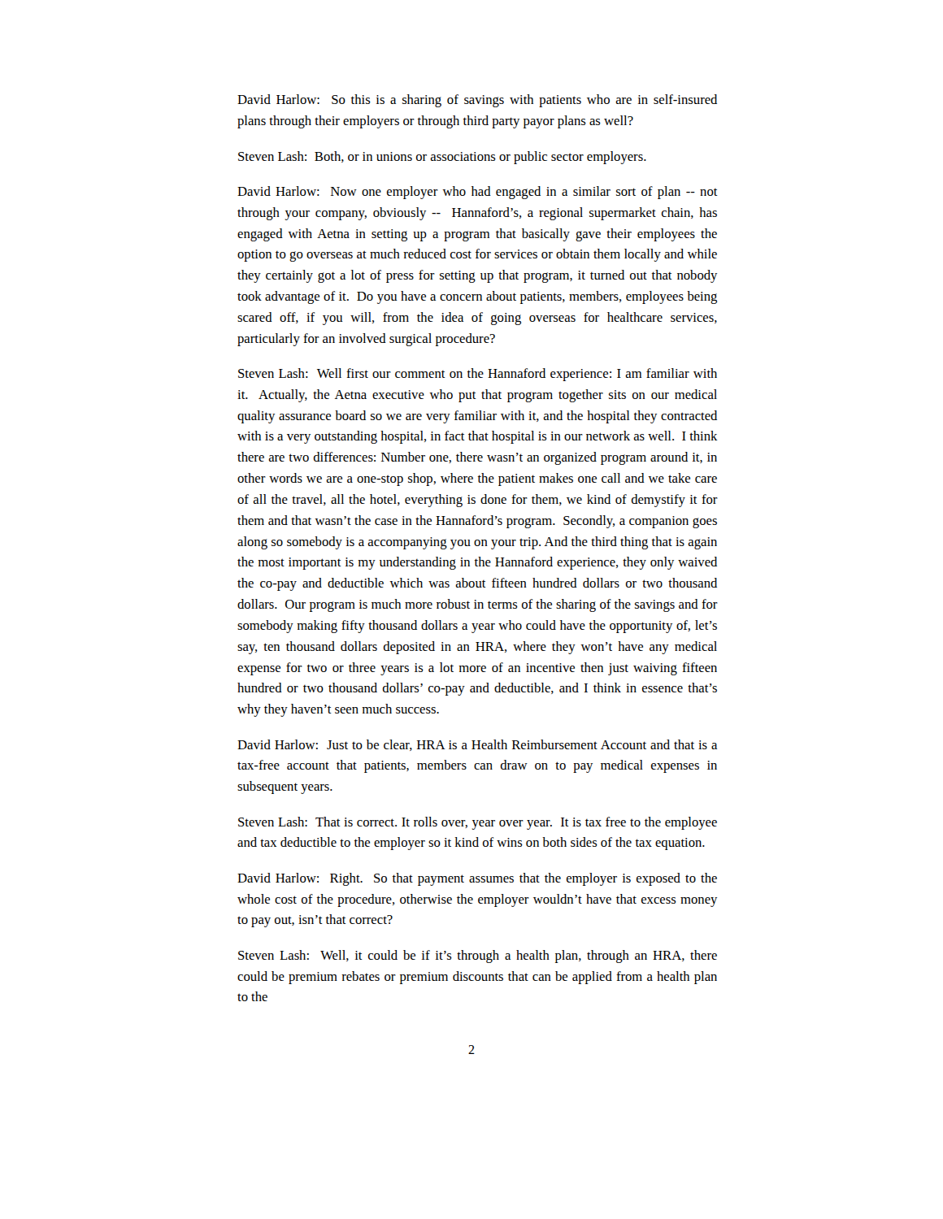David Harlow: So this is a sharing of savings with patients who are in self-insured plans through their employers or through third party payor plans as well?
Steven Lash: Both, or in unions or associations or public sector employers.
David Harlow: Now one employer who had engaged in a similar sort of plan -- not through your company, obviously -- Hannaford’s, a regional supermarket chain, has engaged with Aetna in setting up a program that basically gave their employees the option to go overseas at much reduced cost for services or obtain them locally and while they certainly got a lot of press for setting up that program, it turned out that nobody took advantage of it. Do you have a concern about patients, members, employees being scared off, if you will, from the idea of going overseas for healthcare services, particularly for an involved surgical procedure?
Steven Lash: Well first our comment on the Hannaford experience: I am familiar with it. Actually, the Aetna executive who put that program together sits on our medical quality assurance board so we are very familiar with it, and the hospital they contracted with is a very outstanding hospital, in fact that hospital is in our network as well. I think there are two differences: Number one, there wasn’t an organized program around it, in other words we are a one-stop shop, where the patient makes one call and we take care of all the travel, all the hotel, everything is done for them, we kind of demystify it for them and that wasn’t the case in the Hannaford’s program. Secondly, a companion goes along so somebody is a accompanying you on your trip. And the third thing that is again the most important is my understanding in the Hannaford experience, they only waived the co-pay and deductible which was about fifteen hundred dollars or two thousand dollars. Our program is much more robust in terms of the sharing of the savings and for somebody making fifty thousand dollars a year who could have the opportunity of, let’s say, ten thousand dollars deposited in an HRA, where they won’t have any medical expense for two or three years is a lot more of an incentive then just waiving fifteen hundred or two thousand dollars’ co-pay and deductible, and I think in essence that’s why they haven’t seen much success.
David Harlow: Just to be clear, HRA is a Health Reimbursement Account and that is a tax-free account that patients, members can draw on to pay medical expenses in subsequent years.
Steven Lash: That is correct. It rolls over, year over year. It is tax free to the employee and tax deductible to the employer so it kind of wins on both sides of the tax equation.
David Harlow: Right. So that payment assumes that the employer is exposed to the whole cost of the procedure, otherwise the employer wouldn’t have that excess money to pay out, isn’t that correct?
Steven Lash: Well, it could be if it’s through a health plan, through an HRA, there could be premium rebates or premium discounts that can be applied from a health plan to the
2